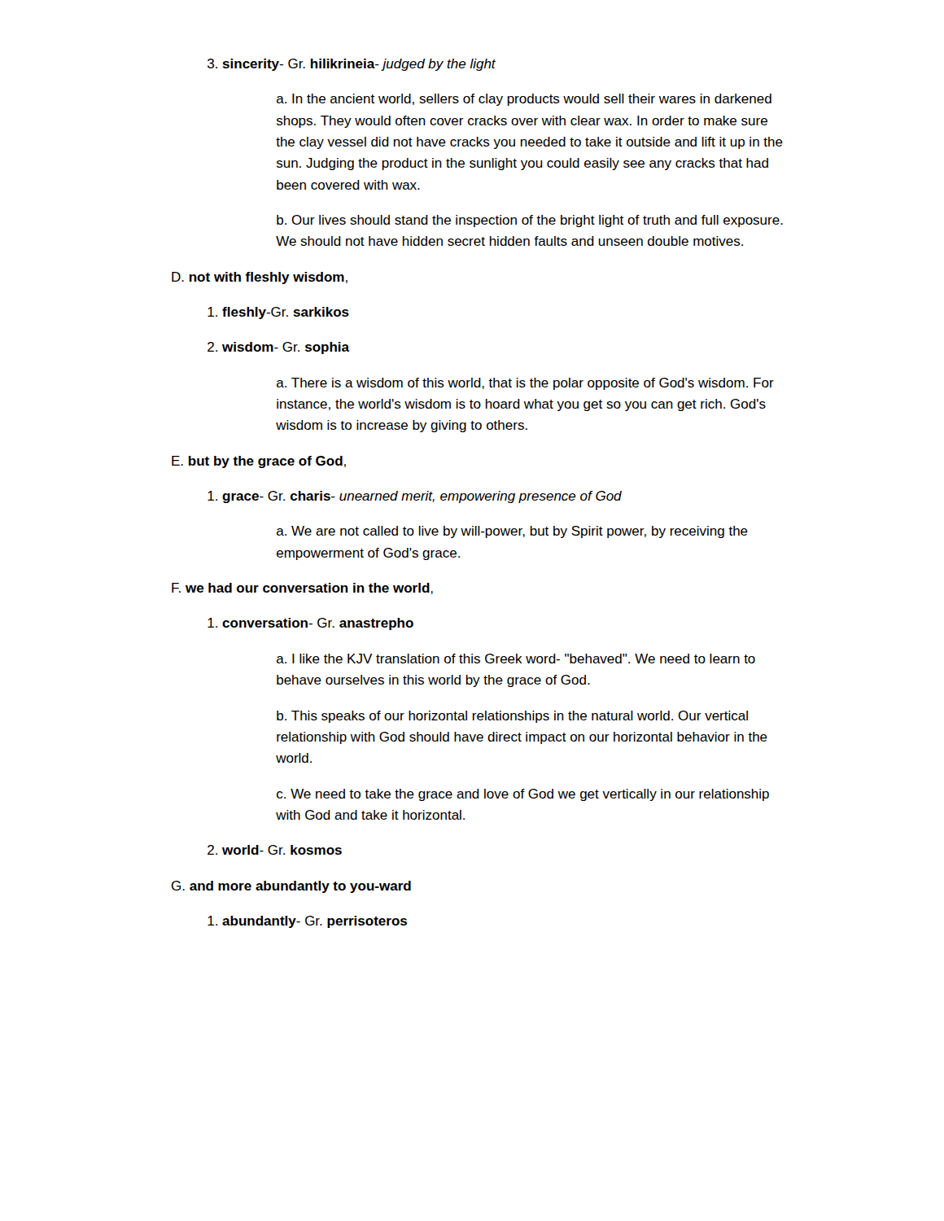3. sincerity- Gr. hilikrineia- judged by the light
a. In the ancient world, sellers of clay products would sell their wares in darkened shops. They would often cover cracks over with clear wax. In order to make sure the clay vessel did not have cracks you needed to take it outside and lift it up in the sun. Judging the product in the sunlight you could easily see any cracks that had been covered with wax.
b. Our lives should stand the inspection of the bright light of truth and full exposure. We should not have hidden secret hidden faults and unseen double motives.
D. not with fleshly wisdom,
1. fleshly-Gr. sarkikos
2. wisdom- Gr. sophia
a. There is a wisdom of this world, that is the polar opposite of God's wisdom. For instance, the world's wisdom is to hoard what you get so you can get rich. God's wisdom is to increase by giving to others.
E. but by the grace of God,
1. grace- Gr. charis- unearned merit, empowering presence of God
a. We are not called to live by will-power, but by Spirit power, by receiving the empowerment of God's grace.
F. we had our conversation in the world,
1. conversation- Gr. anastrepho
a. I like the KJV translation of this Greek word- "behaved". We need to learn to behave ourselves in this world by the grace of God.
b. This speaks of our horizontal relationships in the natural world. Our vertical relationship with God should have direct impact on our horizontal behavior in the world.
c. We need to take the grace and love of God we get vertically in our relationship with God and take it horizontal.
2. world- Gr. kosmos
G. and more abundantly to you-ward
1. abundantly- Gr. perrisoteros